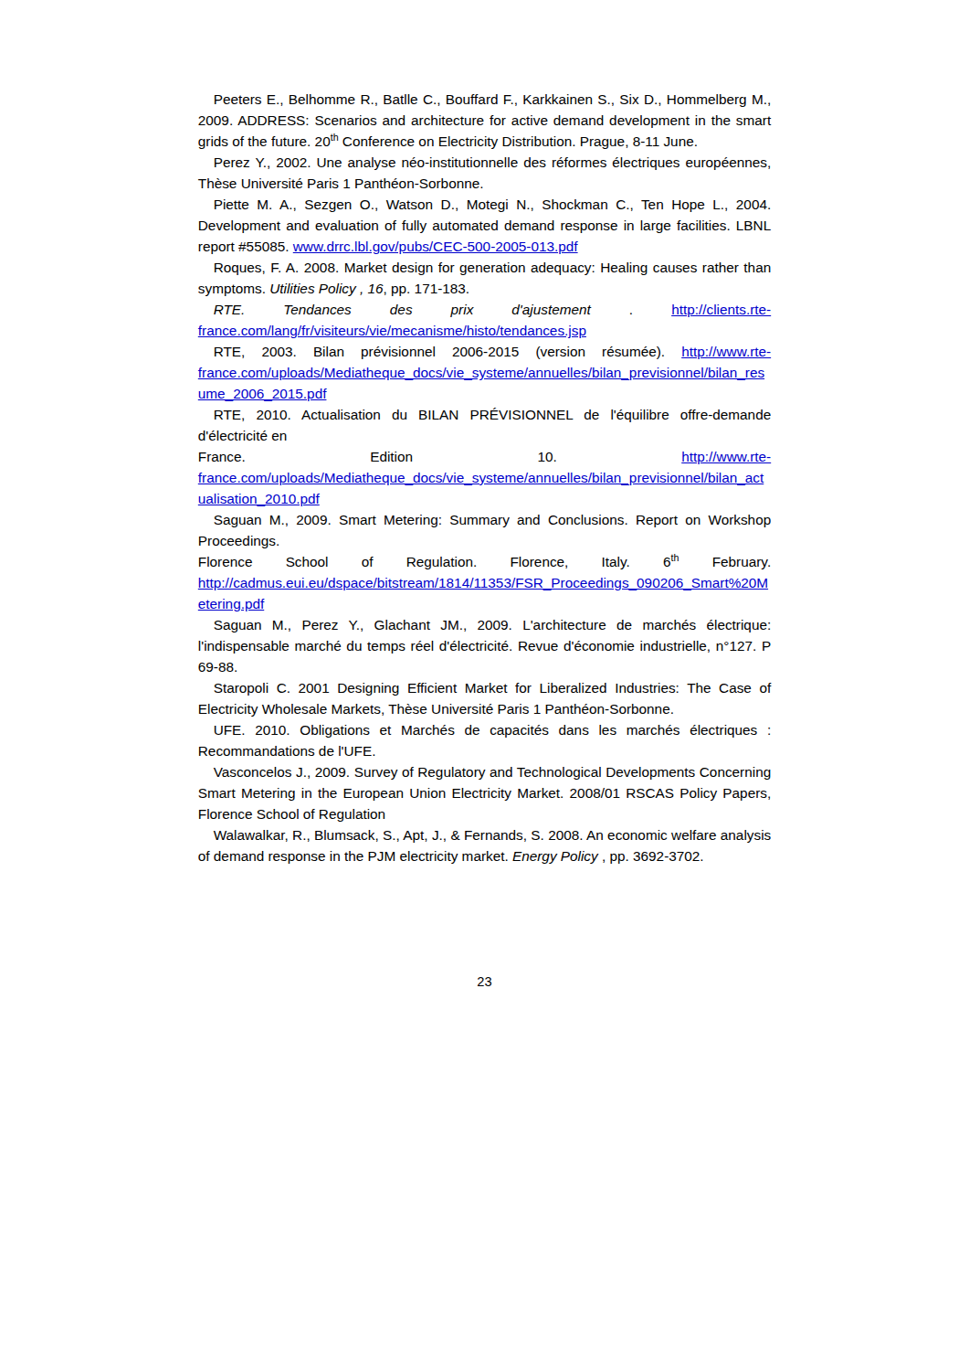Peeters E., Belhomme R., Batlle C., Bouffard F., Karkkainen S., Six D., Hommelberg M., 2009. ADDRESS: Scenarios and architecture for active demand development in the smart grids of the future. 20th Conference on Electricity Distribution. Prague, 8-11 June.
Perez Y., 2002. Une analyse néo-institutionnelle des réformes électriques européennes, Thèse Université Paris 1 Panthéon-Sorbonne.
Piette M. A., Sezgen O., Watson D., Motegi N., Shockman C., Ten Hope L., 2004. Development and evaluation of fully automated demand response in large facilities. LBNL report #55085. www.drrc.lbl.gov/pubs/CEC-500-2005-013.pdf
Roques, F. A. 2008. Market design for generation adequacy: Healing causes rather than symptoms. Utilities Policy , 16, pp. 171-183.
RTE. Tendances des prix d'ajustement. http://clients.rte-
france.com/lang/fr/visiteurs/vie/mecanisme/histo/tendances.jsp
RTE, 2003. Bilan prévisionnel 2006-2015(version résumée). http://www.rte-
france.com/uploads/Mediatheque_docs/vie_systeme/annuelles/bilan_previsionnel/bilan_resume_2006_2015.pdf
RTE, 2010. Actualisation du BILAN PRÉVISIONNEL de l'équilibre offre-demande d'électricité en
France. Edition 10. http://www.rte-
france.com/uploads/Mediatheque_docs/vie_systeme/annuelles/bilan_previsionnel/bilan_actualisation_2010.pdf
Saguan M., 2009. Smart Metering: Summary and Conclusions. Report on Workshop Proceedings.
Florence School of Regulation. Florence, Italy. 6th February.
http://cadmus.eui.eu/dspace/bitstream/1814/11353/FSR_Proceedings_090206_Smart%20Metering.pdf
Saguan M., Perez Y., Glachant JM., 2009. L'architecture de marchés électrique: l'indispensable marché du temps réel d'électricité. Revue d'économie industrielle, n°127. P 69-88.
Staropoli C. 2001 Designing Efficient Market for Liberalized Industries: The Case of Electricity Wholesale Markets, Thèse Université Paris 1 Panthéon-Sorbonne.
UFE. 2010. Obligations et Marchés de capacités dans les marchés électriques : Recommandations de l'UFE.
Vasconcelos J., 2009. Survey of Regulatory and Technological Developments Concerning Smart Metering in the European Union Electricity Market. 2008/01 RSCAS Policy Papers, Florence School of Regulation
Walawalkar, R., Blumsack, S., Apt, J., & Fernands, S. 2008. An economic welfare analysis of demand response in the PJM electricity market. Energy Policy , pp. 3692-3702.
23